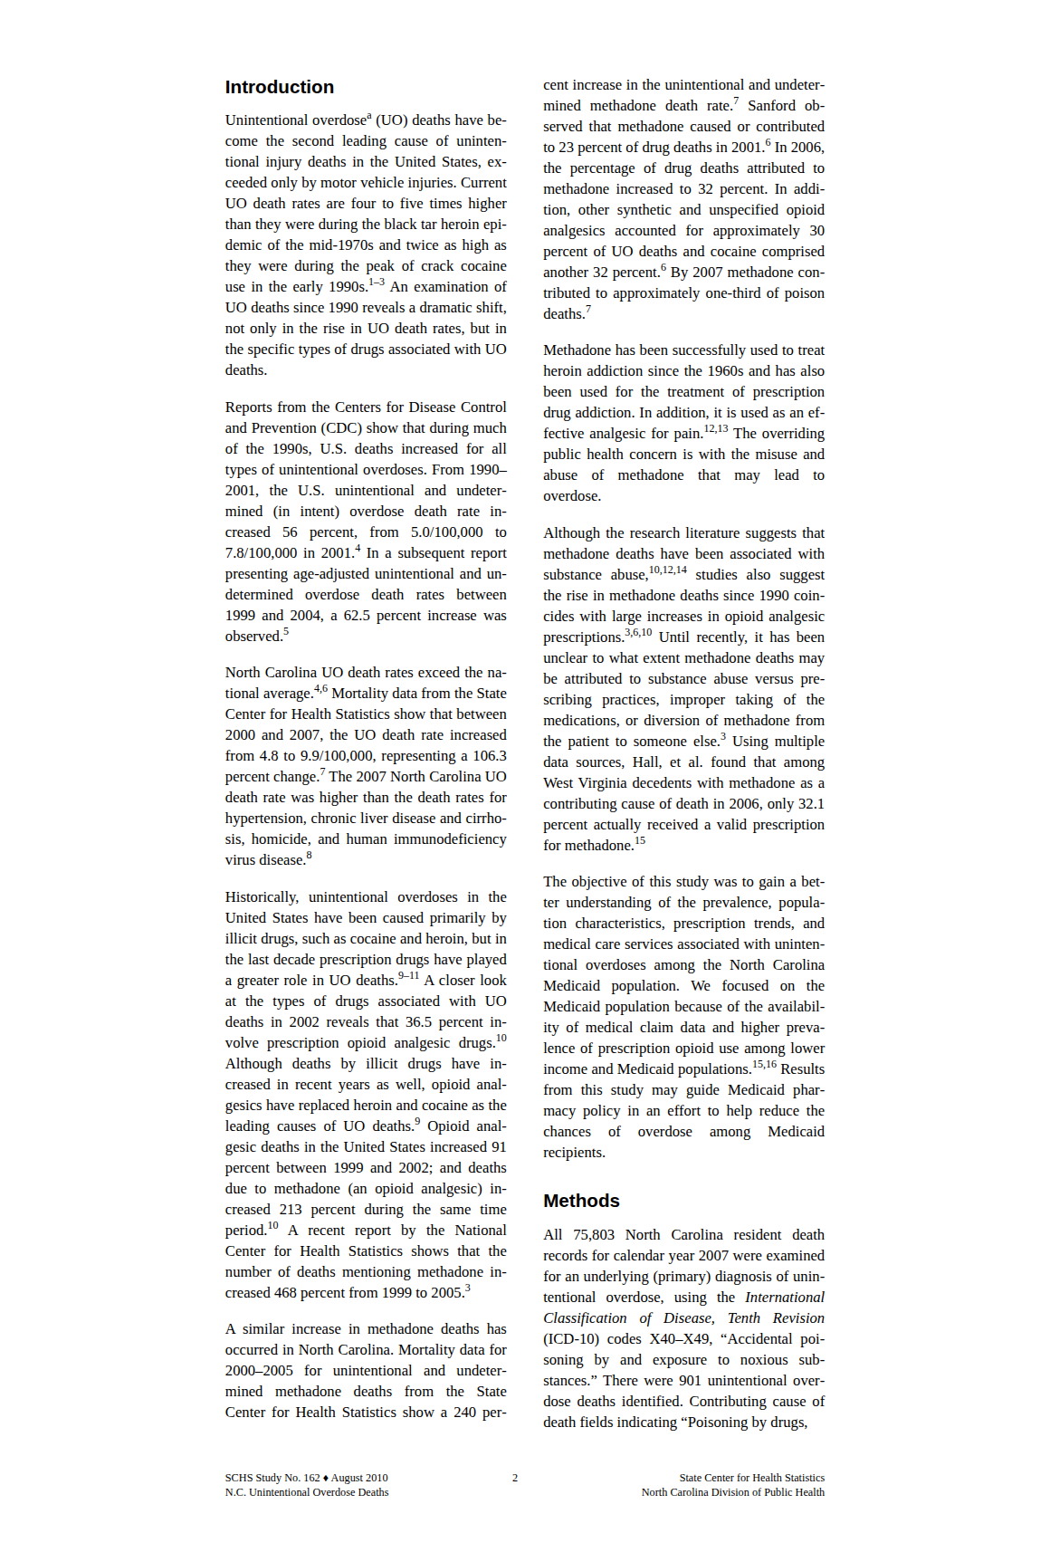Introduction
Unintentional overdosea (UO) deaths have become the second leading cause of unintentional injury deaths in the United States, exceeded only by motor vehicle injuries. Current UO death rates are four to five times higher than they were during the black tar heroin epidemic of the mid-1970s and twice as high as they were during the peak of crack cocaine use in the early 1990s.1–3 An examination of UO deaths since 1990 reveals a dramatic shift, not only in the rise in UO death rates, but in the specific types of drugs associated with UO deaths.
Reports from the Centers for Disease Control and Prevention (CDC) show that during much of the 1990s, U.S. deaths increased for all types of unintentional overdoses. From 1990–2001, the U.S. unintentional and undetermined (in intent) overdose death rate increased 56 percent, from 5.0/100,000 to 7.8/100,000 in 2001.4 In a subsequent report presenting age-adjusted unintentional and undetermined overdose death rates between 1999 and 2004, a 62.5 percent increase was observed.5
North Carolina UO death rates exceed the national average.4,6 Mortality data from the State Center for Health Statistics show that between 2000 and 2007, the UO death rate increased from 4.8 to 9.9/100,000, representing a 106.3 percent change.7 The 2007 North Carolina UO death rate was higher than the death rates for hypertension, chronic liver disease and cirrhosis, homicide, and human immunodeficiency virus disease.8
Historically, unintentional overdoses in the United States have been caused primarily by illicit drugs, such as cocaine and heroin, but in the last decade prescription drugs have played a greater role in UO deaths.9–11 A closer look at the types of drugs associated with UO deaths in 2002 reveals that 36.5 percent involve prescription opioid analgesic drugs.10 Although deaths by illicit drugs have increased in recent years as well, opioid analgesics have replaced heroin and cocaine as the leading causes of UO deaths.9 Opioid analgesic deaths in the United States increased 91 percent between 1999 and 2002; and deaths due to methadone (an opioid analgesic) increased 213 percent during the same time period.10 A recent report by the National Center for Health Statistics shows that the number of deaths mentioning methadone increased 468 percent from 1999 to 2005.3
A similar increase in methadone deaths has occurred in North Carolina. Mortality data for 2000–2005 for unintentional and undetermined methadone deaths from the State Center for Health Statistics show a 240 percent increase in the unintentional and undetermined methadone death rate.7 Sanford observed that methadone caused or contributed to 23 percent of drug deaths in 2001.6 In 2006, the percentage of drug deaths attributed to methadone increased to 32 percent. In addition, other synthetic and unspecified opioid analgesics accounted for approximately 30 percent of UO deaths and cocaine comprised another 32 percent.6 By 2007 methadone contributed to approximately one-third of poison deaths.7
Methadone has been successfully used to treat heroin addiction since the 1960s and has also been used for the treatment of prescription drug addiction. In addition, it is used as an effective analgesic for pain.12,13 The overriding public health concern is with the misuse and abuse of methadone that may lead to overdose.
Although the research literature suggests that methadone deaths have been associated with substance abuse,10,12,14 studies also suggest the rise in methadone deaths since 1990 coincides with large increases in opioid analgesic prescriptions.3,6,10 Until recently, it has been unclear to what extent methadone deaths may be attributed to substance abuse versus prescribing practices, improper taking of the medications, or diversion of methadone from the patient to someone else.3 Using multiple data sources, Hall, et al. found that among West Virginia decedents with methadone as a contributing cause of death in 2006, only 32.1 percent actually received a valid prescription for methadone.15
The objective of this study was to gain a better understanding of the prevalence, population characteristics, prescription trends, and medical care services associated with unintentional overdoses among the North Carolina Medicaid population. We focused on the Medicaid population because of the availability of medical claim data and higher prevalence of prescription opioid use among lower income and Medicaid populations.15,16 Results from this study may guide Medicaid pharmacy policy in an effort to help reduce the chances of overdose among Medicaid recipients.
Methods
All 75,803 North Carolina resident death records for calendar year 2007 were examined for an underlying (primary) diagnosis of unintentional overdose, using the International Classification of Disease, Tenth Revision (ICD-10) codes X40–X49, “Accidental poisoning by and exposure to noxious substances.” There were 901 unintentional overdose deaths identified. Contributing cause of death fields indicating “Poisoning by drugs,
SCHS Study No. 162 ♦ August 2010
N.C. Unintentional Overdose Deaths
2
State Center for Health Statistics
North Carolina Division of Public Health